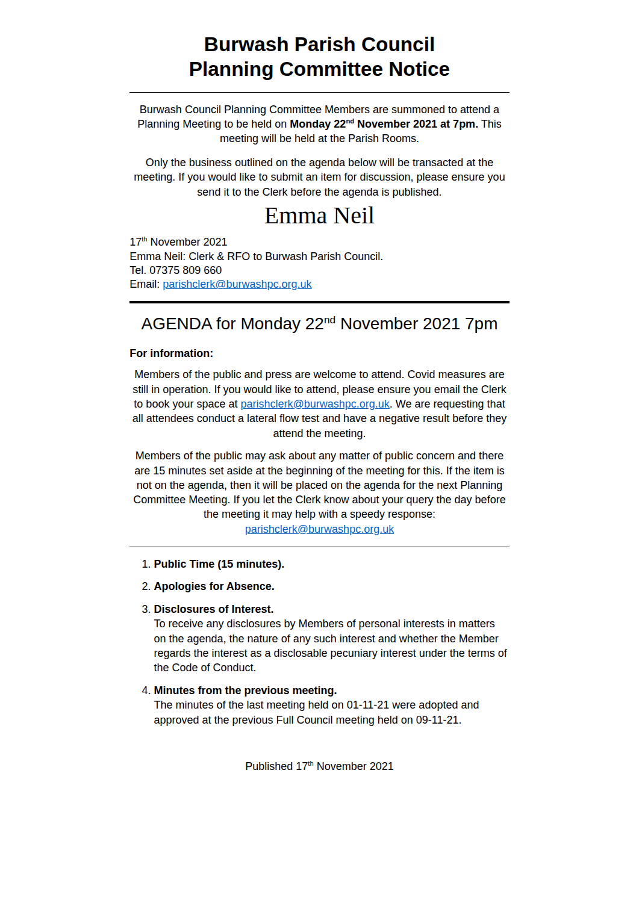Burwash Parish Council
Planning Committee Notice
Burwash Council Planning Committee Members are summoned to attend a Planning Meeting to be held on Monday 22nd November 2021 at 7pm. This meeting will be held at the Parish Rooms.
Only the business outlined on the agenda below will be transacted at the meeting. If you would like to submit an item for discussion, please ensure you send it to the Clerk before the agenda is published.
Emma Neil
17th November 2021
Emma Neil: Clerk & RFO to Burwash Parish Council.
Tel. 07375 809 660
Email: parishclerk@burwashpc.org.uk
AGENDA for Monday 22nd November 2021 7pm
For information:
Members of the public and press are welcome to attend. Covid measures are still in operation. If you would like to attend, please ensure you email the Clerk to book your space at parishclerk@burwashpc.org.uk. We are requesting that all attendees conduct a lateral flow test and have a negative result before they attend the meeting.
Members of the public may ask about any matter of public concern and there are 15 minutes set aside at the beginning of the meeting for this. If the item is not on the agenda, then it will be placed on the agenda for the next Planning Committee Meeting. If you let the Clerk know about your query the day before the meeting it may help with a speedy response: parishclerk@burwashpc.org.uk
Public Time (15 minutes).
Apologies for Absence.
Disclosures of Interest. To receive any disclosures by Members of personal interests in matters on the agenda, the nature of any such interest and whether the Member regards the interest as a disclosable pecuniary interest under the terms of the Code of Conduct.
Minutes from the previous meeting. The minutes of the last meeting held on 01-11-21 were adopted and approved at the previous Full Council meeting held on 09-11-21.
Published 17th November 2021